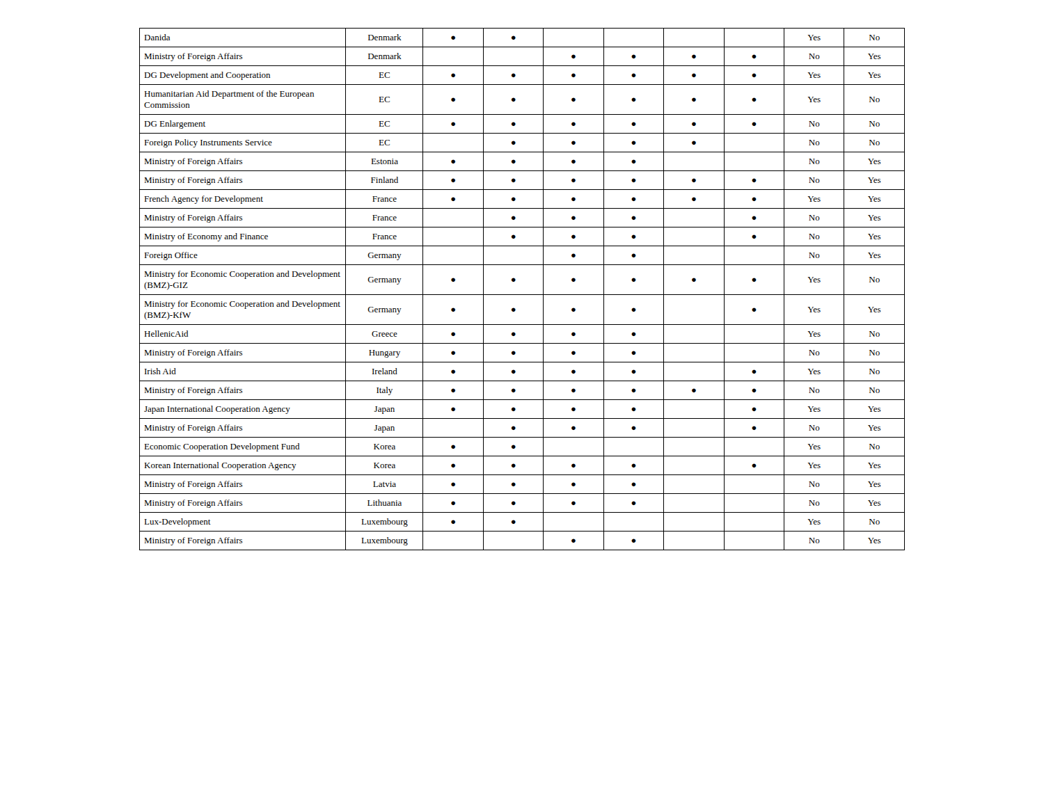| Danida | Denmark | ● | ● | | | | | Yes | No |
| Ministry of Foreign Affairs | Denmark | | | ● | ● | ● | ● | No | Yes |
| DG Development and Cooperation | EC | ● | ● | ● | ● | ● | ● | Yes | Yes |
| Humanitarian Aid Department of the European Commission | EC | ● | ● | ● | ● | ● | ● | Yes | No |
| DG Enlargement | EC | ● | ● | ● | ● | ● | ● | No | No |
| Foreign Policy Instruments Service | EC | | ● | ● | ● | ● | | No | No |
| Ministry of Foreign Affairs | Estonia | ● | ● | ● | ● | | | No | Yes |
| Ministry of Foreign Affairs | Finland | ● | ● | ● | ● | ● | ● | No | Yes |
| French Agency for Development | France | ● | ● | ● | ● | ● | ● | Yes | Yes |
| Ministry of Foreign Affairs | France | | ● | ● | ● | | ● | No | Yes |
| Ministry of Economy and Finance | France | | ● | ● | ● | | ● | No | Yes |
| Foreign Office | Germany | | | ● | ● | | | No | Yes |
| Ministry for Economic Cooperation and Development (BMZ)-GIZ | Germany | ● | ● | ● | ● | ● | ● | Yes | No |
| Ministry for Economic Cooperation and Development (BMZ)-KfW | Germany | ● | ● | ● | ● | | ● | Yes | Yes |
| HellenicAid | Greece | ● | ● | ● | ● | | | Yes | No |
| Ministry of Foreign Affairs | Hungary | ● | ● | ● | ● | | | No | No |
| Irish Aid | Ireland | ● | ● | ● | ● | | ● | Yes | No |
| Ministry of Foreign Affairs | Italy | ● | ● | ● | ● | ● | ● | No | No |
| Japan International Cooperation Agency | Japan | ● | ● | ● | ● | | ● | Yes | Yes |
| Ministry of Foreign Affairs | Japan | | ● | ● | ● | | ● | No | Yes |
| Economic Cooperation Development Fund | Korea | ● | ● | | | | | Yes | No |
| Korean International Cooperation Agency | Korea | ● | ● | ● | ● | | ● | Yes | Yes |
| Ministry of Foreign Affairs | Latvia | ● | ● | ● | ● | | | No | Yes |
| Ministry of Foreign Affairs | Lithuania | ● | ● | ● | ● | | | No | Yes |
| Lux-Development | Luxembourg | ● | ● | | | | | Yes | No |
| Ministry of Foreign Affairs | Luxembourg | | | ● | ● | | | No | Yes |